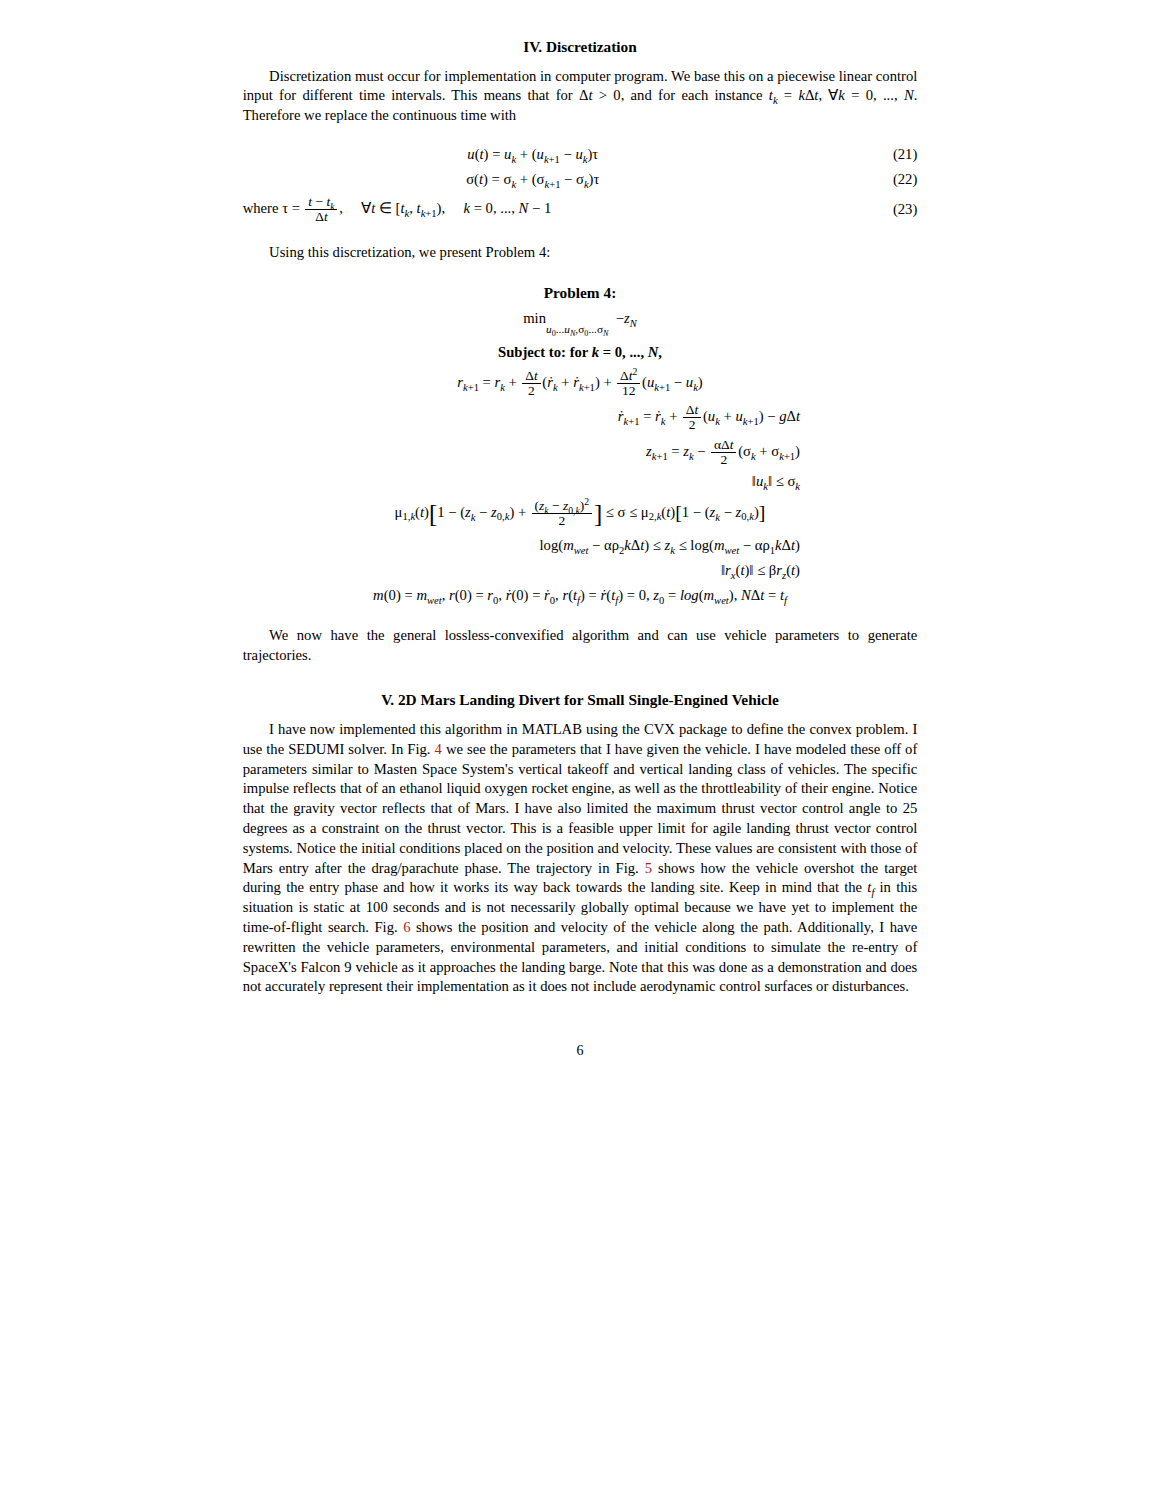IV. Discretization
Discretization must occur for implementation in computer program. We base this on a piecewise linear control input for different time intervals. This means that for Δt > 0, and for each instance tk = k Δt, ∀k = 0, ..., N. Therefore we replace the continuous time with
| u ( t ) = u k + ( u k +1 − u k )τ | (21) |
| σ( t ) = σ k + (σ k +1 − σ k )τ | (22) |
| where τ = t − t k Δ t , ∀ t ∈ [ t k , t k +1 ), k = 0, ..., N − 1 | (23) |
Using this discretization, we present Problem 4:
Problem 4:
min u0...uN,σ0...σN −zN
Subject to: for k = 0, ..., N,
rk+1 = rk + Δt 2(ṙk + ṙk+1) + Δt212(uk+1 − uk)
ṙk+1 = ṙk + Δt 2(uk + uk+1) − g Δt
zk+1 = zk − αΔt 2(σk + σk+1)
‖uk‖ ≤ σk
μ1,k(t)[1 − (zk − z0,k) + (zk − z0,k)22] ≤ σ ≤ μ2,k(t)[1 − (zk − z0,k)]
log(mwet − αρ2k Δt) ≤ zk ≤ log(mwet − αρ1k Δt)
‖rx(t)‖ ≤ βrz(t)
m(0) = mwet, r(0) = r0, ṙ(0) = ṙ0, r(tf) = ṙ(tf) = 0, z0 = log(mwet), NΔt = tf
We now have the general lossless-convexified algorithm and can use vehicle parameters to generate trajectories.
V. 2D Mars Landing Divert for Small Single-Engined Vehicle
I have now implemented this algorithm in MATLAB using the CVX package to define the convex problem. I use the SEDUMI solver. In Fig. 4 we see the parameters that I have given the vehicle. I have modeled these off of parameters similar to Masten Space System's vertical takeoff and vertical landing class of vehicles. The specific impulse reflects that of an ethanol liquid oxygen rocket engine, as well as the throttleability of their engine. Notice that the gravity vector reflects that of Mars. I have also limited the maximum thrust vector control angle to 25 degrees as a constraint on the thrust vector. This is a feasible upper limit for agile landing thrust vector control systems. Notice the initial conditions placed on the position and velocity. These values are consistent with those of Mars entry after the drag/parachute phase. The trajectory in Fig. 5 shows how the vehicle overshot the target during the entry phase and how it works its way back towards the landing site. Keep in mind that the tf in this situation is static at 100 seconds and is not necessarily globally optimal because we have yet to implement the time-of-flight search. Fig. 6 shows the position and velocity of the vehicle along the path. Additionally, I have rewritten the vehicle parameters, environmental parameters, and initial conditions to simulate the re-entry of SpaceX's Falcon 9 vehicle as it approaches the landing barge. Note that this was done as a demonstration and does not accurately represent their implementation as it does not include aerodynamic control surfaces or disturbances.
6